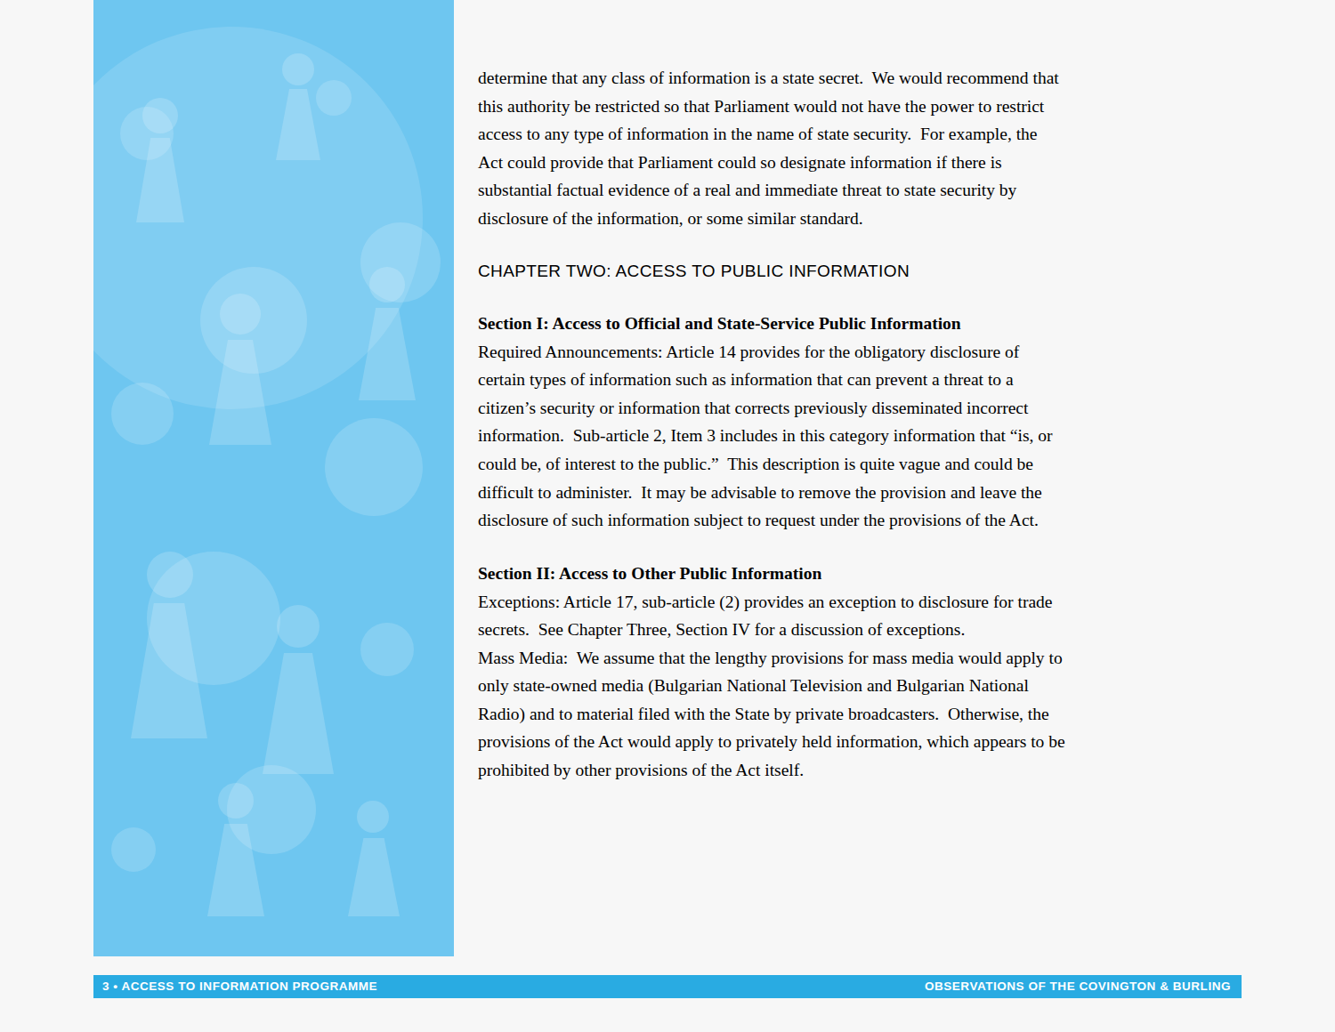determine that any class of information is a state secret. We would recommend that this authority be restricted so that Parliament would not have the power to restrict access to any type of information in the name of state security. For example, the Act could provide that Parliament could so designate information if there is substantial factual evidence of a real and immediate threat to state security by disclosure of the information, or some similar standard.
CHAPTER TWO: ACCESS TO PUBLIC INFORMATION
Section I: Access to Official and State-Service Public Information
Required Announcements: Article 14 provides for the obligatory disclosure of certain types of information such as information that can prevent a threat to a citizen’s security or information that corrects previously disseminated incorrect information. Sub-article 2, Item 3 includes in this category information that “is, or could be, of interest to the public.” This description is quite vague and could be difficult to administer. It may be advisable to remove the provision and leave the disclosure of such information subject to request under the provisions of the Act.
Section II: Access to Other Public Information
Exceptions: Article 17, sub-article (2) provides an exception to disclosure for trade secrets. See Chapter Three, Section IV for a discussion of exceptions.
Mass Media: We assume that the lengthy provisions for mass media would apply to only state-owned media (Bulgarian National Television and Bulgarian National Radio) and to material filed with the State by private broadcasters. Otherwise, the provisions of the Act would apply to privately held information, which appears to be prohibited by other provisions of the Act itself.
3 • ACCESS TO INFORMATION PROGRAMME OBSERVATIONS OF THE COVINGTON & BURLING